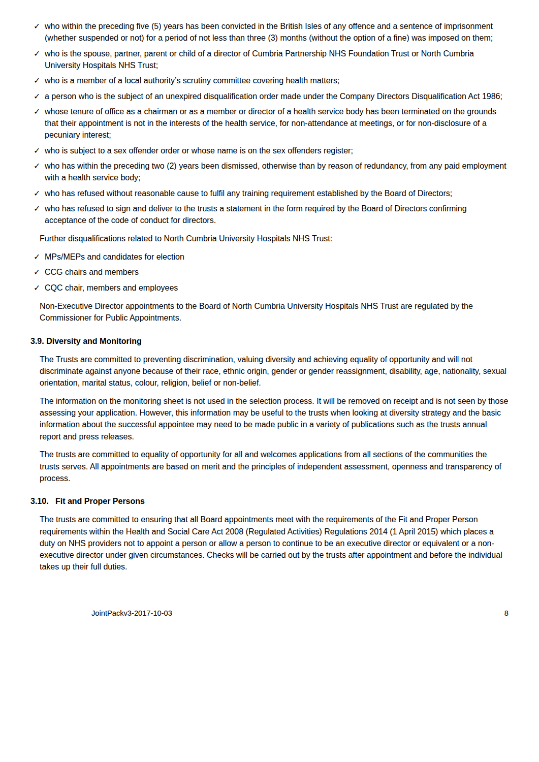who within the preceding five (5) years has been convicted in the British Isles of any offence and a sentence of imprisonment (whether suspended or not) for a period of not less than three (3) months (without the option of a fine) was imposed on them;
who is the spouse, partner, parent or child of a director of Cumbria Partnership NHS Foundation Trust or North Cumbria University Hospitals NHS Trust;
who is a member of a local authority’s scrutiny committee covering health matters;
a person who is the subject of an unexpired disqualification order made under the Company Directors Disqualification Act 1986;
whose tenure of office as a chairman or as a member or director of a health service body has been terminated on the grounds that their appointment is not in the interests of the health service, for non-attendance at meetings, or for non-disclosure of a pecuniary interest;
who is subject to a sex offender order or whose name is on the sex offenders register;
who has within the preceding two (2) years been dismissed, otherwise than by reason of redundancy, from any paid employment with a health service body;
who has refused without reasonable cause to fulfil any training requirement established by the Board of Directors;
who has refused to sign and deliver to the trusts a statement in the form required by the Board of Directors confirming acceptance of the code of conduct for directors.
Further disqualifications related to North Cumbria University Hospitals NHS Trust:
MPs/MEPs and candidates for election
CCG chairs and members
CQC chair, members and employees
Non-Executive Director appointments to the Board of North Cumbria University Hospitals NHS Trust are regulated by the Commissioner for Public Appointments.
3.9. Diversity and Monitoring
The Trusts are committed to preventing discrimination, valuing diversity and achieving equality of opportunity and will not discriminate against anyone because of their race, ethnic origin, gender or gender reassignment, disability, age, nationality, sexual orientation, marital status, colour, religion, belief or non-belief.
The information on the monitoring sheet is not used in the selection process. It will be removed on receipt and is not seen by those assessing your application. However, this information may be useful to the trusts when looking at diversity strategy and the basic information about the successful appointee may need to be made public in a variety of publications such as the trusts annual report and press releases.
The trusts are committed to equality of opportunity for all and welcomes applications from all sections of the communities the trusts serves. All appointments are based on merit and the principles of independent assessment, openness and transparency of process.
3.10. Fit and Proper Persons
The trusts are committed to ensuring that all Board appointments meet with the requirements of the Fit and Proper Person requirements within the Health and Social Care Act 2008 (Regulated Activities) Regulations 2014 (1 April 2015) which places a duty on NHS providers not to appoint a person or allow a person to continue to be an executive director or equivalent or a non-executive director under given circumstances. Checks will be carried out by the trusts after appointment and before the individual takes up their full duties.
JointPackv3-2017-10-03 8